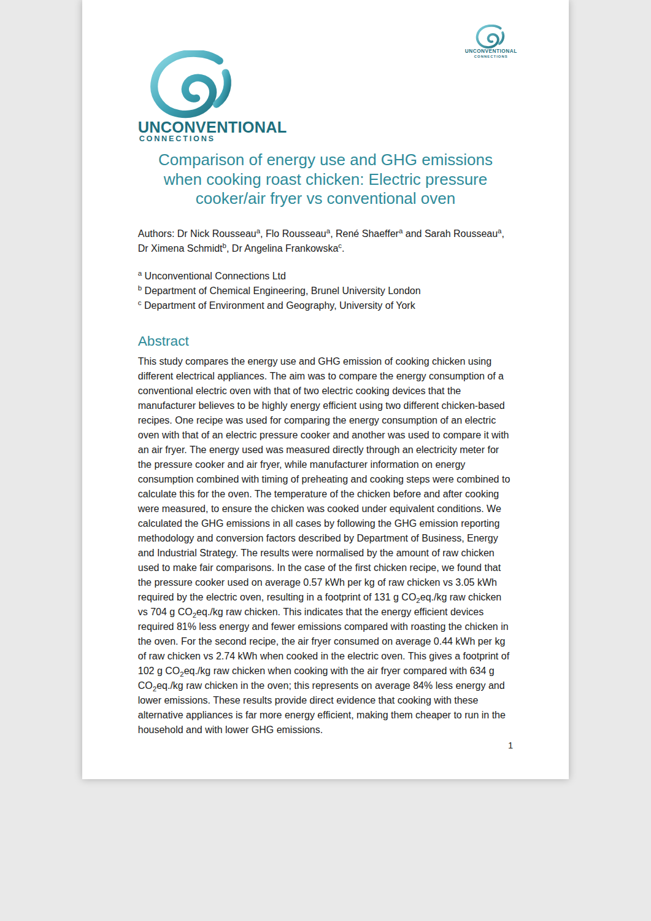UNCONVENTIONAL CONNECTIONS
UNCONVENTIONAL CONNECTIONS
Comparison of energy use and GHG emissions when cooking roast chicken: Electric pressure cooker/air fryer vs conventional oven
Authors: Dr Nick Rousseaua, Flo Rousseaua, René Shaeffera and Sarah Rousseaua, Dr Ximena Schmidtb, Dr Angelina Frankowskac.
a Unconventional Connections Ltd
b Department of Chemical Engineering, Brunel University London
c Department of Environment and Geography, University of York
Abstract
This study compares the energy use and GHG emission of cooking chicken using different electrical appliances. The aim was to compare the energy consumption of a conventional electric oven with that of two electric cooking devices that the manufacturer believes to be highly energy efficient using two different chicken-based recipes. One recipe was used for comparing the energy consumption of an electric oven with that of an electric pressure cooker and another was used to compare it with an air fryer. The energy used was measured directly through an electricity meter for the pressure cooker and air fryer, while manufacturer information on energy consumption combined with timing of preheating and cooking steps were combined to calculate this for the oven. The temperature of the chicken before and after cooking were measured, to ensure the chicken was cooked under equivalent conditions. We calculated the GHG emissions in all cases by following the GHG emission reporting methodology and conversion factors described by Department of Business, Energy and Industrial Strategy. The results were normalised by the amount of raw chicken used to make fair comparisons. In the case of the first chicken recipe, we found that the pressure cooker used on average 0.57 kWh per kg of raw chicken vs 3.05 kWh required by the electric oven, resulting in a footprint of 131 g CO2eq./kg raw chicken vs 704 g CO2eq./kg raw chicken. This indicates that the energy efficient devices required 81% less energy and fewer emissions compared with roasting the chicken in the oven. For the second recipe, the air fryer consumed on average 0.44 kWh per kg of raw chicken vs 2.74 kWh when cooked in the electric oven. This gives a footprint of 102 g CO2eq./kg raw chicken when cooking with the air fryer compared with 634 g CO2eq./kg raw chicken in the oven; this represents on average 84% less energy and lower emissions. These results provide direct evidence that cooking with these alternative appliances is far more energy efficient, making them cheaper to run in the household and with lower GHG emissions.
1